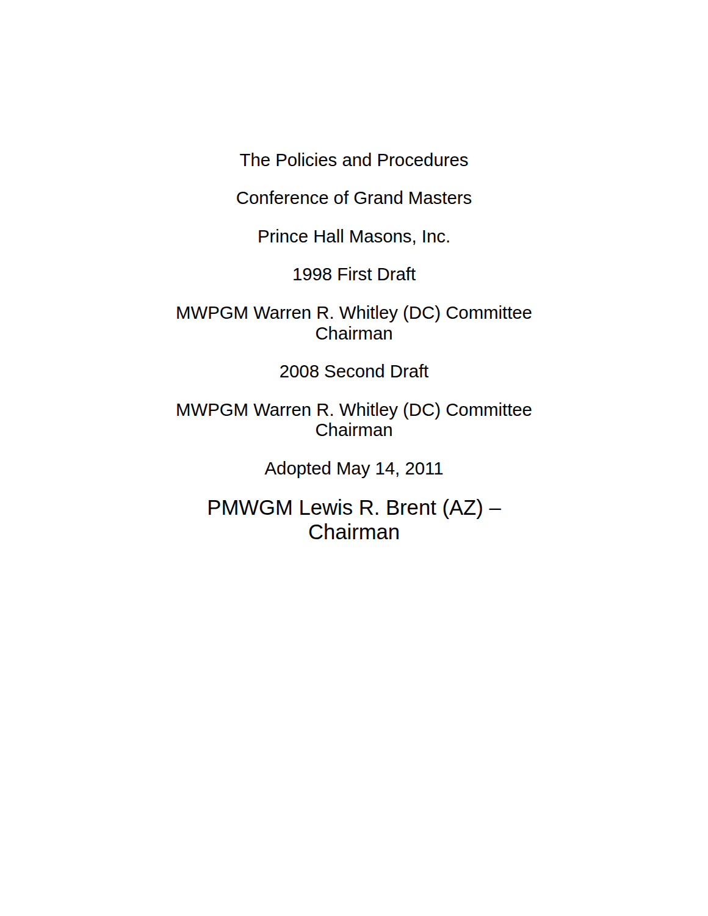The Policies and Procedures
Conference of Grand Masters
Prince Hall Masons, Inc.
1998 First Draft
MWPGM Warren R. Whitley (DC) Committee Chairman
2008 Second Draft
MWPGM Warren R. Whitley (DC) Committee Chairman
Adopted May 14, 2011
PMWGM Lewis R. Brent (AZ) – Chairman